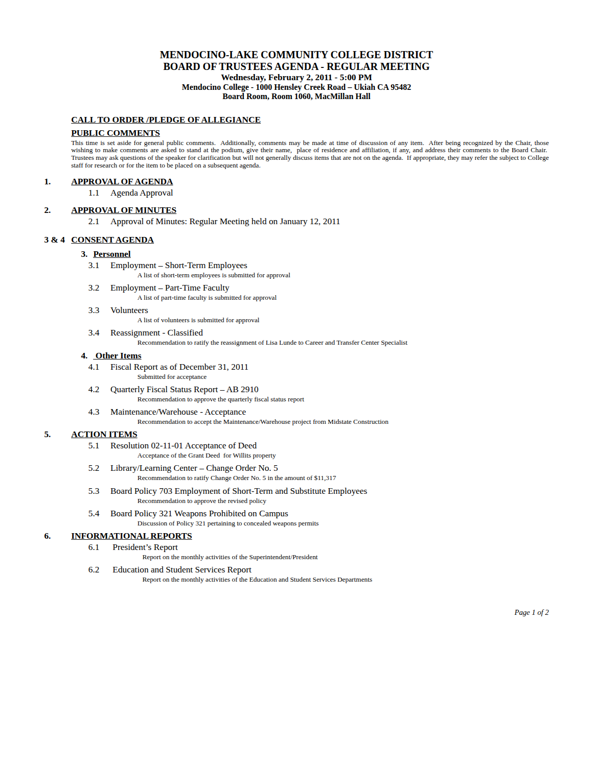MENDOCINO-LAKE COMMUNITY COLLEGE DISTRICT
BOARD OF TRUSTEES AGENDA - REGULAR MEETING
Wednesday, February 2, 2011 - 5:00 PM
Mendocino College - 1000 Hensley Creek Road – Ukiah CA 95482
Board Room, Room 1060, MacMillan Hall
CALL TO ORDER /PLEDGE OF ALLEGIANCE
PUBLIC COMMENTS
This time is set aside for general public comments. Additionally, comments may be made at time of discussion of any item. After being recognized by the Chair, those wishing to make comments are asked to stand at the podium, give their name, place of residence and affiliation, if any, and address their comments to the Board Chair. Trustees may ask questions of the speaker for clarification but will not generally discuss items that are not on the agenda. If appropriate, they may refer the subject to College staff for research or for the item to be placed on a subsequent agenda.
| 1. | APPROVAL OF AGENDA 1.1 Agenda Approval |
| 2. | APPROVAL OF MINUTES 2.1 Approval of Minutes: Regular Meeting held on January 12, 2011 |
| 3 & 4 | CONSENT AGENDA 3. Personnel 3.1 Employment – Short-Term Employees A list of short-term employees is submitted for approval 3.2 Employment – Part-Time Faculty A list of part-time faculty is submitted for approval 3.3 Volunteers A list of volunteers is submitted for approval 3.4 Reassignment - Classified Recommendation to ratify the reassignment of Lisa Lunde to Career and Transfer Center Specialist 4. Other Items 4.1 Fiscal Report as of December 31, 2011 Submitted for acceptance 4.2 Quarterly Fiscal Status Report – AB 2910 Recommendation to approve the quarterly fiscal status report 4.3 Maintenance/Warehouse - Acceptance Recommendation to accept the Maintenance/Warehouse project from Midstate Construction |
| 5. | ACTION ITEMS 5.1 Resolution 02-11-01 Acceptance of Deed Acceptance of the Grant Deed for Willits property 5.2 Library/Learning Center – Change Order No. 5 Recommendation to ratify Change Order No. 5 in the amount of $11,317 5.3 Board Policy 703 Employment of Short-Term and Substitute Employees Recommendation to approve the revised policy 5.4 Board Policy 321 Weapons Prohibited on Campus Discussion of Policy 321 pertaining to concealed weapons permits |
| 6. | INFORMATIONAL REPORTS 6.1 President’s Report Report on the monthly activities of the Superintendent/President 6.2 Education and Student Services Report Report on the monthly activities of the Education and Student Services Departments |
Page 1 of 2